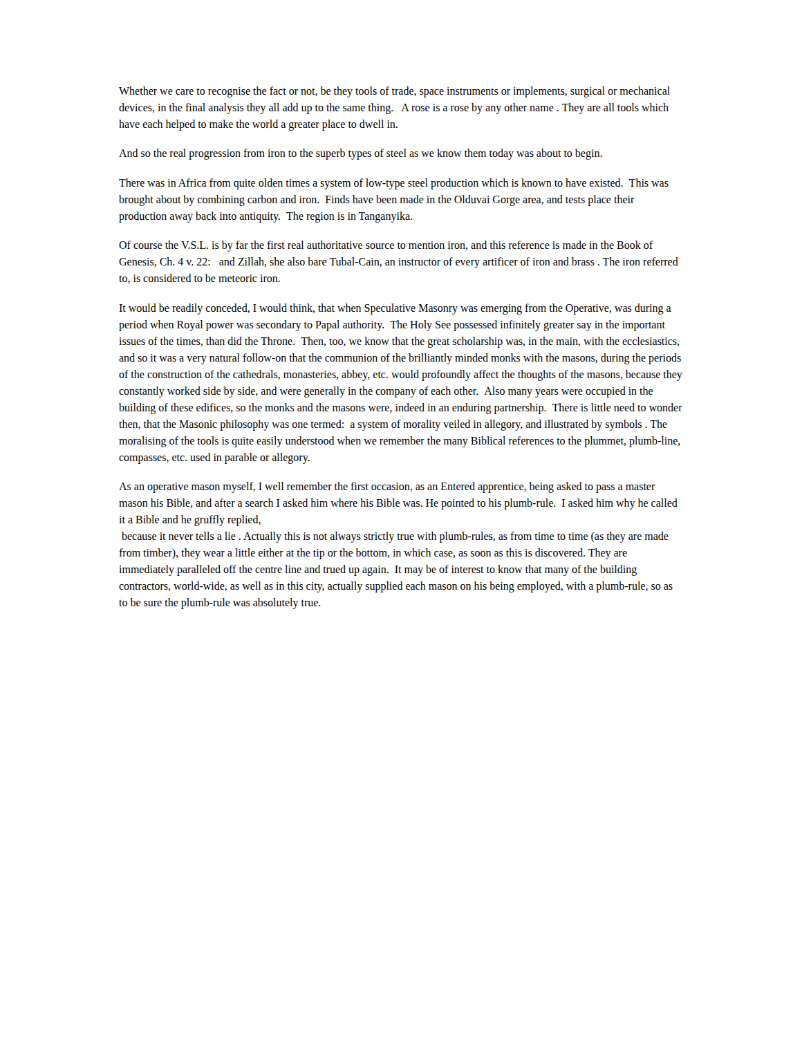Whether we care to recognise the fact or not, be they tools of trade, space instruments or implements, surgical or mechanical devices, in the final analysis they all add up to the same thing. A rose is a rose by any other name . They are all tools which have each helped to make the world a greater place to dwell in.
And so the real progression from iron to the superb types of steel as we know them today was about to begin.
There was in Africa from quite olden times a system of low-type steel production which is known to have existed. This was brought about by combining carbon and iron. Finds have been made in the Olduvai Gorge area, and tests place their production away back into antiquity. The region is in Tanganyika.
Of course the V.S.L. is by far the first real authoritative source to mention iron, and this reference is made in the Book of Genesis, Ch. 4 v. 22: and Zillah, she also bare Tubal-Cain, an instructor of every artificer of iron and brass . The iron referred to, is considered to be meteoric iron.
It would be readily conceded, I would think, that when Speculative Masonry was emerging from the Operative, was during a period when Royal power was secondary to Papal authority. The Holy See possessed infinitely greater say in the important issues of the times, than did the Throne. Then, too, we know that the great scholarship was, in the main, with the ecclesiastics, and so it was a very natural follow-on that the communion of the brilliantly minded monks with the masons, during the periods of the construction of the cathedrals, monasteries, abbey, etc. would profoundly affect the thoughts of the masons, because they constantly worked side by side, and were generally in the company of each other. Also many years were occupied in the building of these edifices, so the monks and the masons were, indeed in an enduring partnership. There is little need to wonder then, that the Masonic philosophy was one termed: a system of morality veiled in allegory, and illustrated by symbols . The moralising of the tools is quite easily understood when we remember the many Biblical references to the plummet, plumb-line, compasses, etc. used in parable or allegory.
As an operative mason myself, I well remember the first occasion, as an Entered apprentice, being asked to pass a master mason his Bible, and after a search I asked him where his Bible was. He pointed to his plumb-rule. I asked him why he called it a Bible and he gruffly replied,
because it never tells a lie . Actually this is not always strictly true with plumb-rules, as from time to time (as they are made from timber), they wear a little either at the tip or the bottom, in which case, as soon as this is discovered. They are immediately paralleled off the centre line and trued up again. It may be of interest to know that many of the building contractors, world-wide, as well as in this city, actually supplied each mason on his being employed, with a plumb-rule, so as to be sure the plumb-rule was absolutely true.